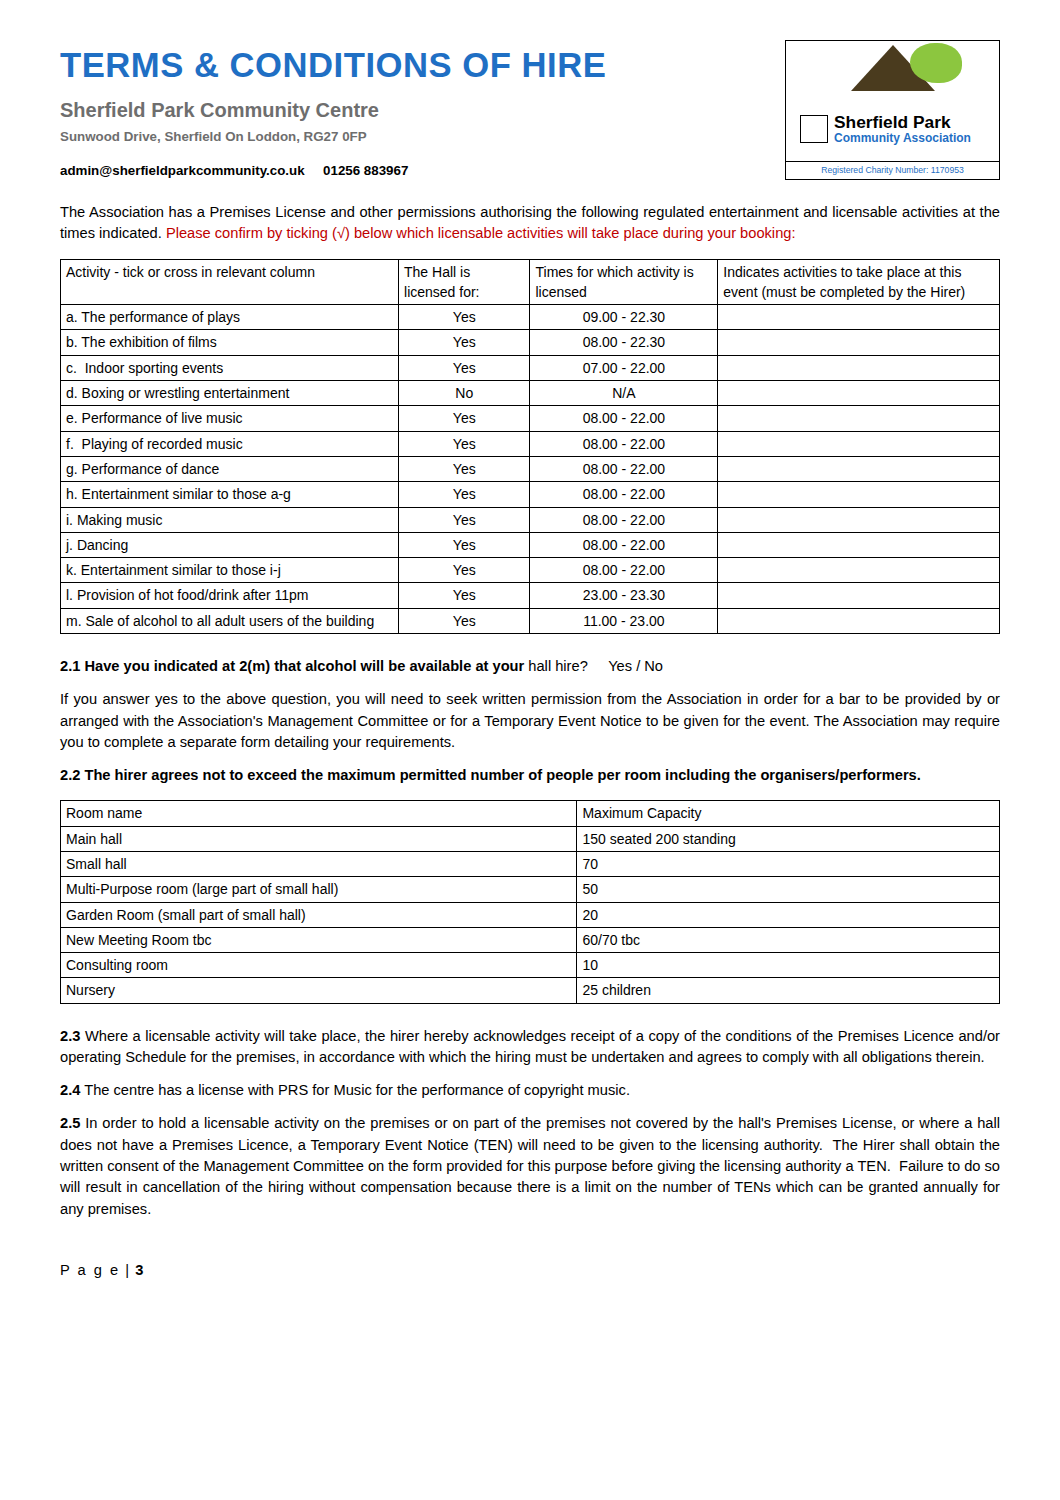TERMS & CONDITIONS OF HIRE
Sherfield Park Community Centre
Sunwood Drive, Sherfield On Loddon, RG27 0FP
admin@sherfieldparkcommunity.co.uk 01256 883967
Sherfield Park
Community Association
Registered Charity Number: 1170953
The Association has a Premises License and other permissions authorising the following regulated entertainment and licensable activities at the times indicated. Please confirm by ticking (√) below which licensable activities will take place during your booking:
| Activity - tick or cross in relevant column | The Hall is licensed for: | Times for which activity is licensed | Indicates activities to take place at this event (must be completed by the Hirer) |
| --- | --- | --- | --- |
| a. The performance of plays | Yes | 09.00 - 22.30 | |
| b. The exhibition of films | Yes | 08.00 - 22.30 | |
| c. Indoor sporting events | Yes | 07.00 - 22.00 | |
| d. Boxing or wrestling entertainment | No | N/A | |
| e. Performance of live music | Yes | 08.00 - 22.00 | |
| f. Playing of recorded music | Yes | 08.00 - 22.00 | |
| g. Performance of dance | Yes | 08.00 - 22.00 | |
| h. Entertainment similar to those a-g | Yes | 08.00 - 22.00 | |
| i. Making music | Yes | 08.00 - 22.00 | |
| j. Dancing | Yes | 08.00 - 22.00 | |
| k. Entertainment similar to those i-j | Yes | 08.00 - 22.00 | |
| l. Provision of hot food/drink after 11pm | Yes | 23.00 - 23.30 | |
| m. Sale of alcohol to all adult users of the building | Yes | 11.00 - 23.00 | |
2.1 Have you indicated at 2(m) that alcohol will be available at your hall hire? Yes / No
If you answer yes to the above question, you will need to seek written permission from the Association in order for a bar to be provided by or arranged with the Association's Management Committee or for a Temporary Event Notice to be given for the event. The Association may require you to complete a separate form detailing your requirements.
2.2 The hirer agrees not to exceed the maximum permitted number of people per room including the organisers/performers.
| Room name | Maximum Capacity |
| --- | --- |
| Main hall | 150 seated 200 standing |
| Small hall | 70 |
| Multi-Purpose room (large part of small hall) | 50 |
| Garden Room (small part of small hall) | 20 |
| New Meeting Room tbc | 60/70 tbc |
| Consulting room | 10 |
| Nursery | 25 children |
2.3 Where a licensable activity will take place, the hirer hereby acknowledges receipt of a copy of the conditions of the Premises Licence and/or operating Schedule for the premises, in accordance with which the hiring must be undertaken and agrees to comply with all obligations therein.
2.4 The centre has a license with PRS for Music for the performance of copyright music.
2.5 In order to hold a licensable activity on the premises or on part of the premises not covered by the hall's Premises License, or where a hall does not have a Premises Licence, a Temporary Event Notice (TEN) will need to be given to the licensing authority. The Hirer shall obtain the written consent of the Management Committee on the form provided for this purpose before giving the licensing authority a TEN. Failure to do so will result in cancellation of the hiring without compensation because there is a limit on the number of TENs which can be granted annually for any premises.
P a g e | 3